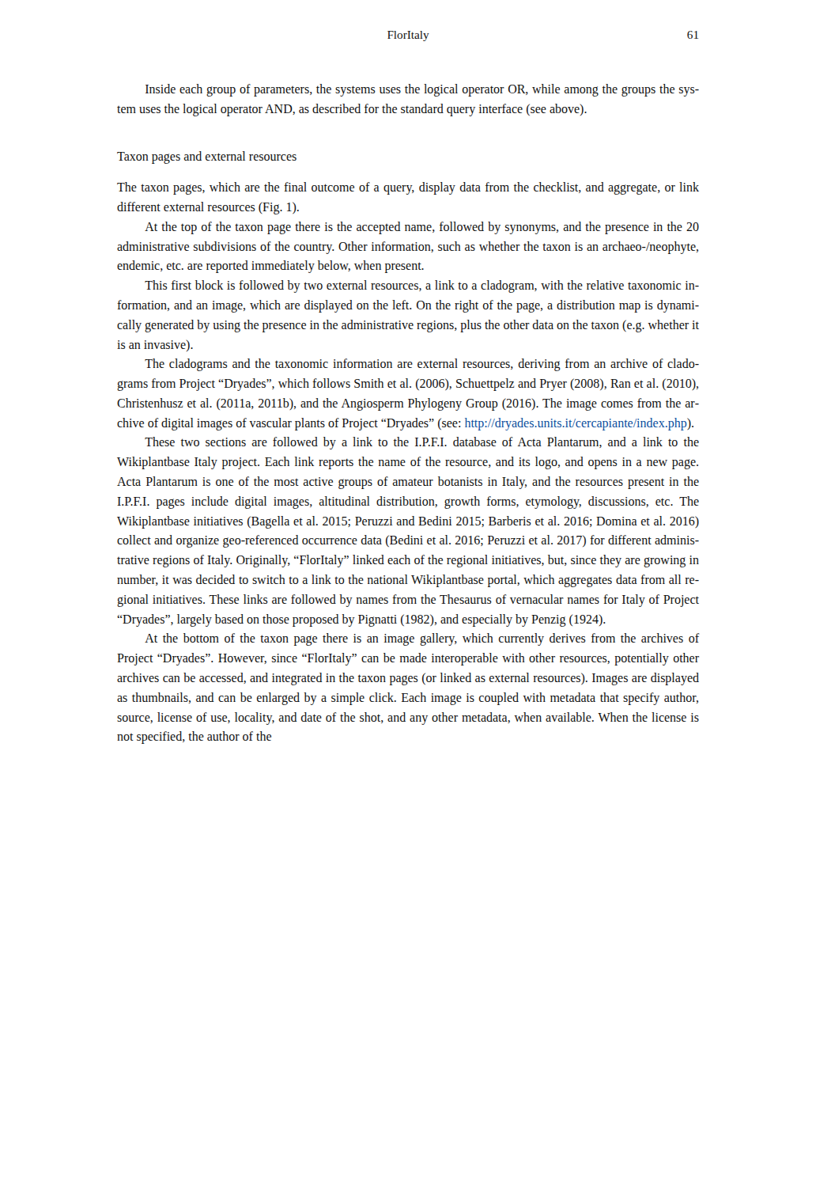FlorItaly 61
Inside each group of parameters, the systems uses the logical operator OR, while among the groups the system uses the logical operator AND, as described for the standard query interface (see above).
Taxon pages and external resources
The taxon pages, which are the final outcome of a query, display data from the checklist, and aggregate, or link different external resources (Fig. 1).
At the top of the taxon page there is the accepted name, followed by synonyms, and the presence in the 20 administrative subdivisions of the country. Other information, such as whether the taxon is an archaeo-/neophyte, endemic, etc. are reported immediately below, when present.
This first block is followed by two external resources, a link to a cladogram, with the relative taxonomic information, and an image, which are displayed on the left. On the right of the page, a distribution map is dynamically generated by using the presence in the administrative regions, plus the other data on the taxon (e.g. whether it is an invasive).
The cladograms and the taxonomic information are external resources, deriving from an archive of cladograms from Project “Dryades”, which follows Smith et al. (2006), Schuettpelz and Pryer (2008), Ran et al. (2010), Christenhusz et al. (2011a, 2011b), and the Angiosperm Phylogeny Group (2016). The image comes from the archive of digital images of vascular plants of Project “Dryades” (see: http://dryades.units.it/cercapiante/index.php).
These two sections are followed by a link to the I.P.F.I. database of Acta Plantarum, and a link to the Wikiplantbase Italy project. Each link reports the name of the resource, and its logo, and opens in a new page. Acta Plantarum is one of the most active groups of amateur botanists in Italy, and the resources present in the I.P.F.I. pages include digital images, altitudinal distribution, growth forms, etymology, discussions, etc. The Wikiplantbase initiatives (Bagella et al. 2015; Peruzzi and Bedini 2015; Barberis et al. 2016; Domina et al. 2016) collect and organize geo-referenced occurrence data (Bedini et al. 2016; Peruzzi et al. 2017) for different administrative regions of Italy. Originally, “FlorItaly” linked each of the regional initiatives, but, since they are growing in number, it was decided to switch to a link to the national Wikiplantbase portal, which aggregates data from all regional initiatives. These links are followed by names from the Thesaurus of vernacular names for Italy of Project “Dryades”, largely based on those proposed by Pignatti (1982), and especially by Penzig (1924).
At the bottom of the taxon page there is an image gallery, which currently derives from the archives of Project “Dryades”. However, since “FlorItaly” can be made interoperable with other resources, potentially other archives can be accessed, and integrated in the taxon pages (or linked as external resources). Images are displayed as thumbnails, and can be enlarged by a simple click. Each image is coupled with metadata that specify author, source, license of use, locality, and date of the shot, and any other metadata, when available. When the license is not specified, the author of the